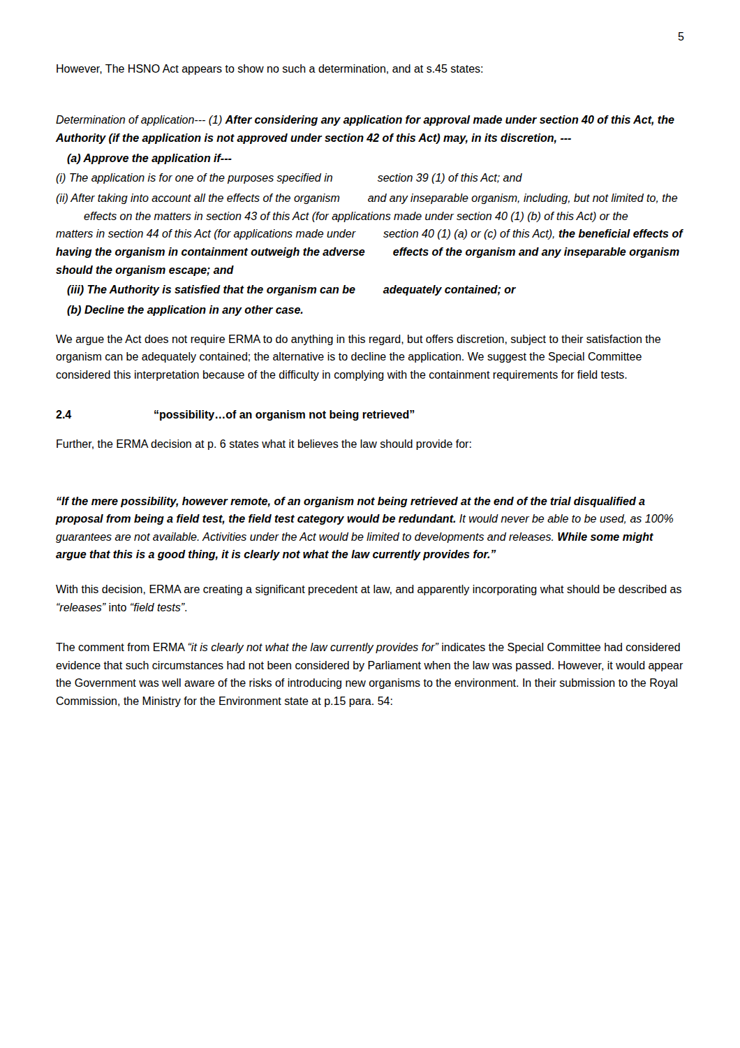5
However, The HSNO Act appears to show no such a determination, and at s.45 states:
Determination of application--- (1) After considering any application for approval made under section 40 of this Act, the Authority (if the application is not approved under section 42 of this Act) may, in its discretion, ---
(a) Approve the application if---
(i) The application is for one of the purposes specified in section 39 (1) of this Act; and
(ii) After taking into account all the effects of the organism and any inseparable organism, including, but not limited to, the effects on the matters in section 43 of this Act (for applications made under section 40 (1) (b) of this Act) or the matters in section 44 of this Act (for applications made under section 40 (1) (a) or (c) of this Act), the beneficial effects of having the organism in containment outweigh the adverse effects of the organism and any inseparable organism should the organism escape; and
(iii) The Authority is satisfied that the organism can be adequately contained; or
(b) Decline the application in any other case.
We argue the Act does not require ERMA to do anything in this regard, but offers discretion, subject to their satisfaction the organism can be adequately contained; the alternative is to decline the application. We suggest the Special Committee considered this interpretation because of the difficulty in complying with the containment requirements for field tests.
2.4 “possibility…of an organism not being retrieved”
Further, the ERMA decision at p. 6 states what it believes the law should provide for:
“If the mere possibility, however remote, of an organism not being retrieved at the end of the trial disqualified a proposal from being a field test, the field test category would be redundant. It would never be able to be used, as 100% guarantees are not available. Activities under the Act would be limited to developments and releases. While some might argue that this is a good thing, it is clearly not what the law currently provides for.”
With this decision, ERMA are creating a significant precedent at law, and apparently incorporating what should be described as “releases” into “field tests”.
The comment from ERMA “it is clearly not what the law currently provides for” indicates the Special Committee had considered evidence that such circumstances had not been considered by Parliament when the law was passed. However, it would appear the Government was well aware of the risks of introducing new organisms to the environment. In their submission to the Royal Commission, the Ministry for the Environment state at p.15 para. 54: